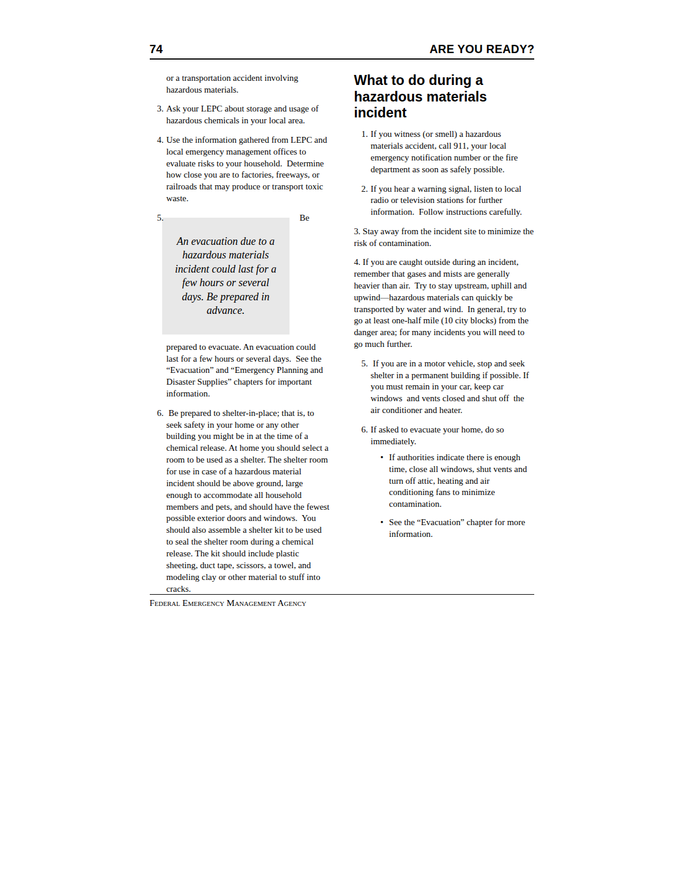74
ARE YOU READY?
or a transportation accident involving hazardous materials.
3. Ask your LEPC about storage and usage of hazardous chemicals in your local area.
4. Use the information gathered from LEPC and local emergency management offices to evaluate risks to your household. Determine how close you are to factories, freeways, or railroads that may produce or transport toxic waste.
An evacuation due to a hazardous materials incident could last for a few hours or several days. Be prepared in advance.
5. Be prepared to evacuate. An evacuation could last for a few hours or several days. See the “Evacuation” and “Emergency Planning and Disaster Supplies” chapters for important information.
6. Be prepared to shelter-in-place; that is, to seek safety in your home or any other building you might be in at the time of a chemical release. At home you should select a room to be used as a shelter. The shelter room for use in case of a hazardous material incident should be above ground, large enough to accommodate all household members and pets, and should have the fewest possible exterior doors and windows. You should also assemble a shelter kit to be used to seal the shelter room during a chemical release. The kit should include plastic sheeting, duct tape, scissors, a towel, and modeling clay or other material to stuff into cracks.
What to do during a hazardous materials incident
1. If you witness (or smell) a hazardous materials accident, call 911, your local emergency notification number or the fire department as soon as safely possible.
2. If you hear a warning signal, listen to local radio or television stations for further information. Follow instructions carefully.
3. Stay away from the incident site to minimize the risk of contamination.
4. If you are caught outside during an incident, remember that gases and mists are generally heavier than air. Try to stay upstream, uphill and upwind—hazardous materials can quickly be transported by water and wind. In general, try to go at least one-half mile (10 city blocks) from the danger area; for many incidents you will need to go much further.
5. If you are in a motor vehicle, stop and seek shelter in a permanent building if possible. If you must remain in your car, keep car windows and vents closed and shut off the air conditioner and heater.
6. If asked to evacuate your home, do so immediately.
If authorities indicate there is enough time, close all windows, shut vents and turn off attic, heating and air conditioning fans to minimize contamination.
See the “Evacuation” chapter for more information.
Federal Emergency Management Agency